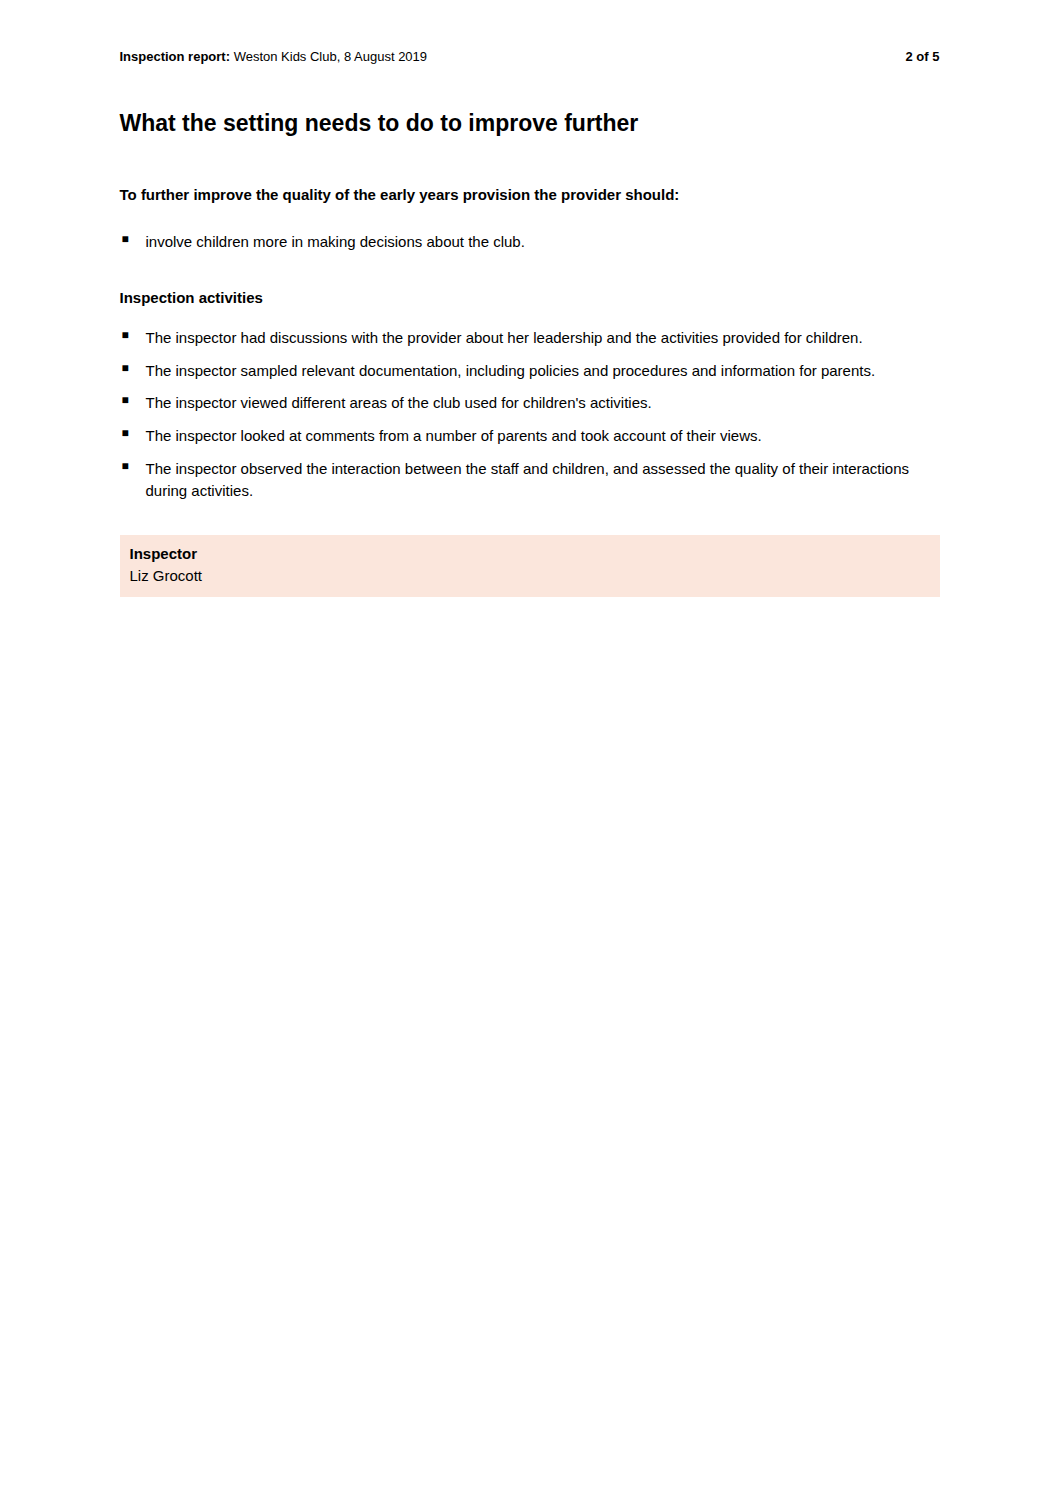Inspection report: Weston Kids Club, 8 August 2019
2 of 5
What the setting needs to do to improve further
To further improve the quality of the early years provision the provider should:
involve children more in making decisions about the club.
Inspection activities
The inspector had discussions with the provider about her leadership and the activities provided for children.
The inspector sampled relevant documentation, including policies and procedures and information for parents.
The inspector viewed different areas of the club used for children's activities.
The inspector looked at comments from a number of parents and took account of their views.
The inspector observed the interaction between the staff and children, and assessed the quality of their interactions during activities.
Inspector
Liz Grocott